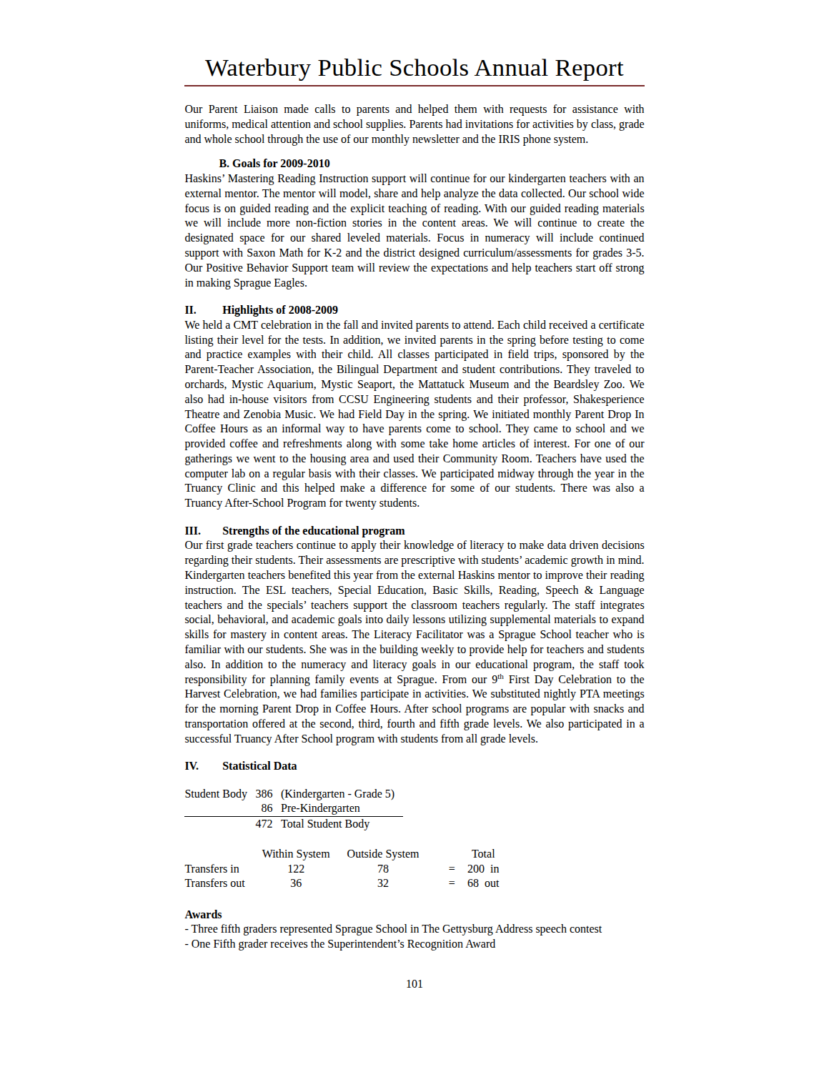Waterbury Public Schools Annual Report
Our Parent Liaison made calls to parents and helped them with requests for assistance with uniforms, medical attention and school supplies. Parents had invitations for activities by class, grade and whole school through the use of our monthly newsletter and the IRIS phone system.
B. Goals for 2009-2010
Haskins’ Mastering Reading Instruction support will continue for our kindergarten teachers with an external mentor. The mentor will model, share and help analyze the data collected. Our school wide focus is on guided reading and the explicit teaching of reading. With our guided reading materials we will include more non-fiction stories in the content areas. We will continue to create the designated space for our shared leveled materials. Focus in numeracy will include continued support with Saxon Math for K-2 and the district designed curriculum/assessments for grades 3-5. Our Positive Behavior Support team will review the expectations and help teachers start off strong in making Sprague Eagles.
II. Highlights of 2008-2009
We held a CMT celebration in the fall and invited parents to attend. Each child received a certificate listing their level for the tests. In addition, we invited parents in the spring before testing to come and practice examples with their child. All classes participated in field trips, sponsored by the Parent-Teacher Association, the Bilingual Department and student contributions. They traveled to orchards, Mystic Aquarium, Mystic Seaport, the Mattatuck Museum and the Beardsley Zoo. We also had in-house visitors from CCSU Engineering students and their professor, Shakesperience Theatre and Zenobia Music. We had Field Day in the spring. We initiated monthly Parent Drop In Coffee Hours as an informal way to have parents come to school. They came to school and we provided coffee and refreshments along with some take home articles of interest. For one of our gatherings we went to the housing area and used their Community Room. Teachers have used the computer lab on a regular basis with their classes. We participated midway through the year in the Truancy Clinic and this helped make a difference for some of our students. There was also a Truancy After-School Program for twenty students.
III. Strengths of the educational program
Our first grade teachers continue to apply their knowledge of literacy to make data driven decisions regarding their students. Their assessments are prescriptive with students’ academic growth in mind. Kindergarten teachers benefited this year from the external Haskins mentor to improve their reading instruction. The ESL teachers, Special Education, Basic Skills, Reading, Speech & Language teachers and the specials’ teachers support the classroom teachers regularly. The staff integrates social, behavioral, and academic goals into daily lessons utilizing supplemental materials to expand skills for mastery in content areas. The Literacy Facilitator was a Sprague School teacher who is familiar with our students. She was in the building weekly to provide help for teachers and students also. In addition to the numeracy and literacy goals in our educational program, the staff took responsibility for planning family events at Sprague. From our 9th First Day Celebration to the Harvest Celebration, we had families participate in activities. We substituted nightly PTA meetings for the morning Parent Drop in Coffee Hours. After school programs are popular with snacks and transportation offered at the second, third, fourth and fifth grade levels. We also participated in a successful Truancy After School program with students from all grade levels.
IV. Statistical Data
| Student Body | 386 | (Kindergarten - Grade 5) |
| | 86 | Pre-Kindergarten |
| | 472 | Total Student Body |
| | Within System | Outside System | | Total |
| Transfers in | 122 | 78 | = | 200 in |
| Transfers out | 36 | 32 | = | 68 out |
Awards
Three fifth graders represented Sprague School in The Gettysburg Address speech contest
One Fifth grader receives the Superintendent’s Recognition Award
101